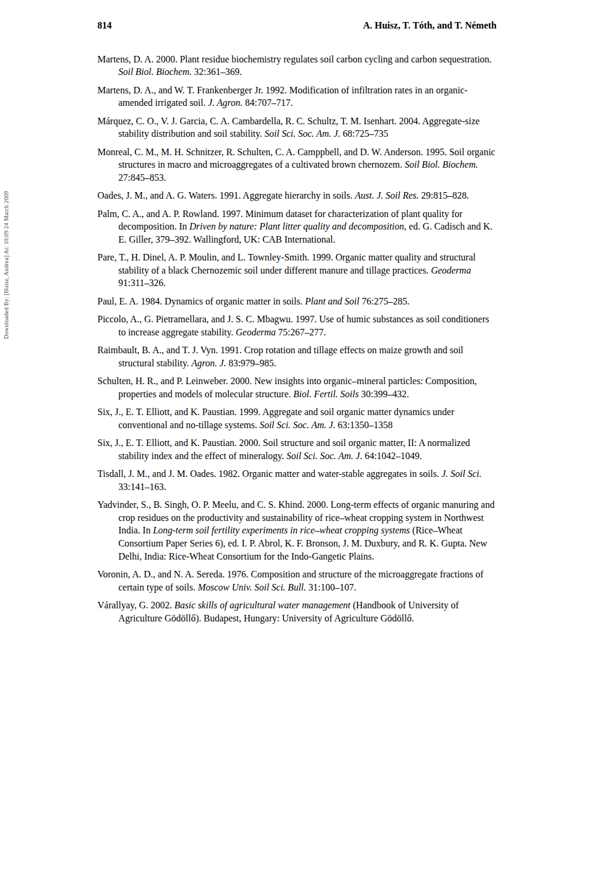Downloaded By: [Huisz, Andrea] At: 10:09 24 March 2009
814 A. Huisz, T. Tóth, and T. Németh
Martens, D. A. 2000. Plant residue biochemistry regulates soil carbon cycling and carbon sequestration. Soil Biol. Biochem. 32:361–369.
Martens, D. A., and W. T. Frankenberger Jr. 1992. Modification of infiltration rates in an organic-amended irrigated soil. J. Agron. 84:707–717.
Márquez, C. O., V. J. Garcia, C. A. Cambardella, R. C. Schultz, T. M. Isenhart. 2004. Aggregate-size stability distribution and soil stability. Soil Sci. Soc. Am. J. 68:725–735
Monreal, C. M., M. H. Schnitzer, R. Schulten, C. A. Camppbell, and D. W. Anderson. 1995. Soil organic structures in macro and microaggregates of a cultivated brown chernozem. Soil Biol. Biochem. 27:845–853.
Oades, J. M., and A. G. Waters. 1991. Aggregate hierarchy in soils. Aust. J. Soil Res. 29:815–828.
Palm, C. A., and A. P. Rowland. 1997. Minimum dataset for characterization of plant quality for decomposition. In Driven by nature: Plant litter quality and decomposition, ed. G. Cadisch and K. E. Giller, 379–392. Wallingford, UK: CAB International.
Pare, T., H. Dinel, A. P. Moulin, and L. Townley-Smith. 1999. Organic matter quality and structural stability of a black Chernozemic soil under different manure and tillage practices. Geoderma 91:311–326.
Paul, E. A. 1984. Dynamics of organic matter in soils. Plant and Soil 76:275–285.
Piccolo, A., G. Pietramellara, and J. S. C. Mbagwu. 1997. Use of humic substances as soil conditioners to increase aggregate stability. Geoderma 75:267–277.
Raimbault, B. A., and T. J. Vyn. 1991. Crop rotation and tillage effects on maize growth and soil structural stability. Agron. J. 83:979–985.
Schulten, H. R., and P. Leinweber. 2000. New insights into organic–mineral particles: Composition, properties and models of molecular structure. Biol. Fertil. Soils 30:399–432.
Six, J., E. T. Elliott, and K. Paustian. 1999. Aggregate and soil organic matter dynamics under conventional and no-tillage systems. Soil Sci. Soc. Am. J. 63:1350–1358
Six, J., E. T. Elliott, and K. Paustian. 2000. Soil structure and soil organic matter, II: A normalized stability index and the effect of mineralogy. Soil Sci. Soc. Am. J. 64:1042–1049.
Tisdall, J. M., and J. M. Oades. 1982. Organic matter and water-stable aggregates in soils. J. Soil Sci. 33:141–163.
Yadvinder, S., B. Singh, O. P. Meelu, and C. S. Khind. 2000. Long-term effects of organic manuring and crop residues on the productivity and sustainability of rice–wheat cropping system in Northwest India. In Long-term soil fertility experiments in rice–wheat cropping systems (Rice–Wheat Consortium Paper Series 6), ed. I. P. Abrol, K. F. Bronson, J. M. Duxbury, and R. K. Gupta. New Delhi, India: Rice-Wheat Consortium for the Indo-Gangetic Plains.
Voronin, A. D., and N. A. Sereda. 1976. Composition and structure of the microaggregate fractions of certain type of soils. Moscow Univ. Soil Sci. Bull. 31:100–107.
Várallyay, G. 2002. Basic skills of agricultural water management (Handbook of University of Agriculture Gödöllő). Budapest, Hungary: University of Agriculture Gödöllő.